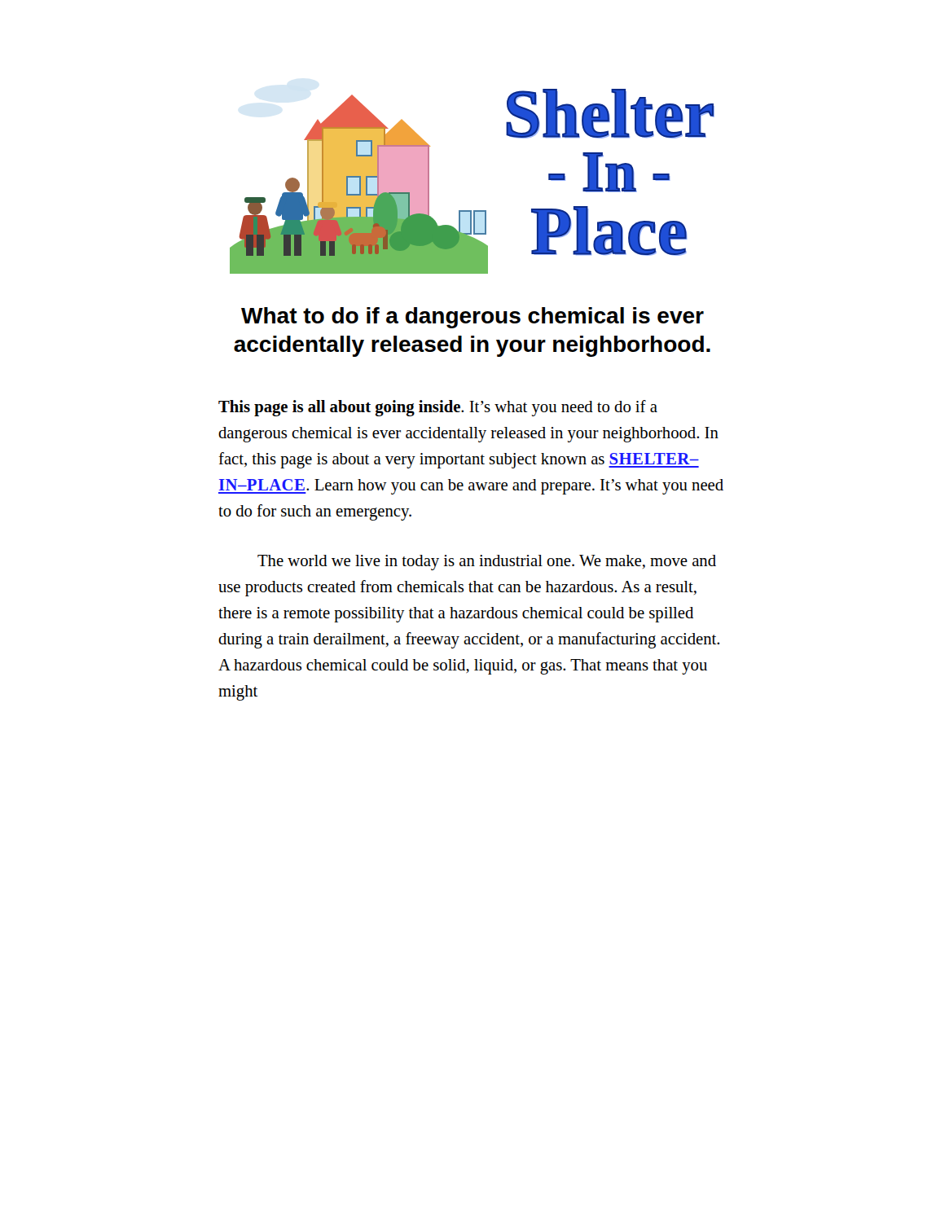Shelter
- In -
Place
What to do if a dangerous chemical is ever accidentally released in your neighborhood.
This page is all about going inside. It’s what you need to do if a dangerous chemical is ever accidentally released in your neighborhood. In fact, this page is about a very important subject known as SHELTER–IN–PLACE. Learn how you can be aware and prepare. It’s what you need to do for such an emergency.
The world we live in today is an industrial one. We make, move and use products created from chemicals that can be hazardous. As a result, there is a remote possibility that a hazardous chemical could be spilled during a train derailment, a freeway accident, or a manufacturing accident. A hazardous chemical could be solid, liquid, or gas. That means that you might